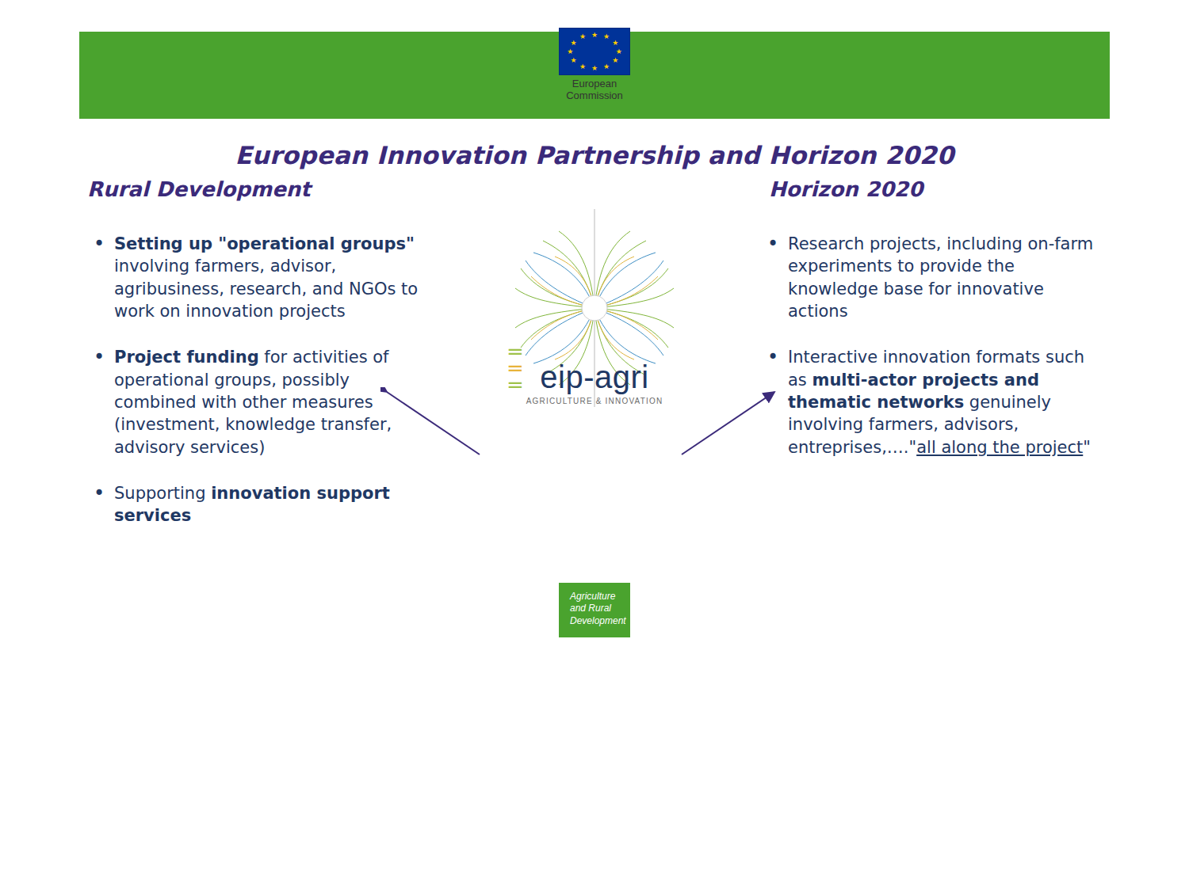★ ★ ★ ★ ★ ★ ★ ★ ★ ★ ★ ★
European
Commission
European Innovation Partnership and Horizon 2020
Rural Development
Setting up "operational groups" involving farmers, advisor, agribusiness, research, and NGOs to work on innovation projects
Project funding for activities of operational groups, possibly combined with other measures (investment, knowledge transfer, advisory services)
Supporting innovation support services
= = =
eip-agri
AGRICULTURE & INNOVATION
Horizon 2020
Research projects, including on-farm experiments to provide the knowledge base for innovative actions
Interactive innovation formats such as multi-actor projects and thematic networks genuinely involving farmers, advisors, entreprises,…."all along the project"
Agriculture
and Rural
Development